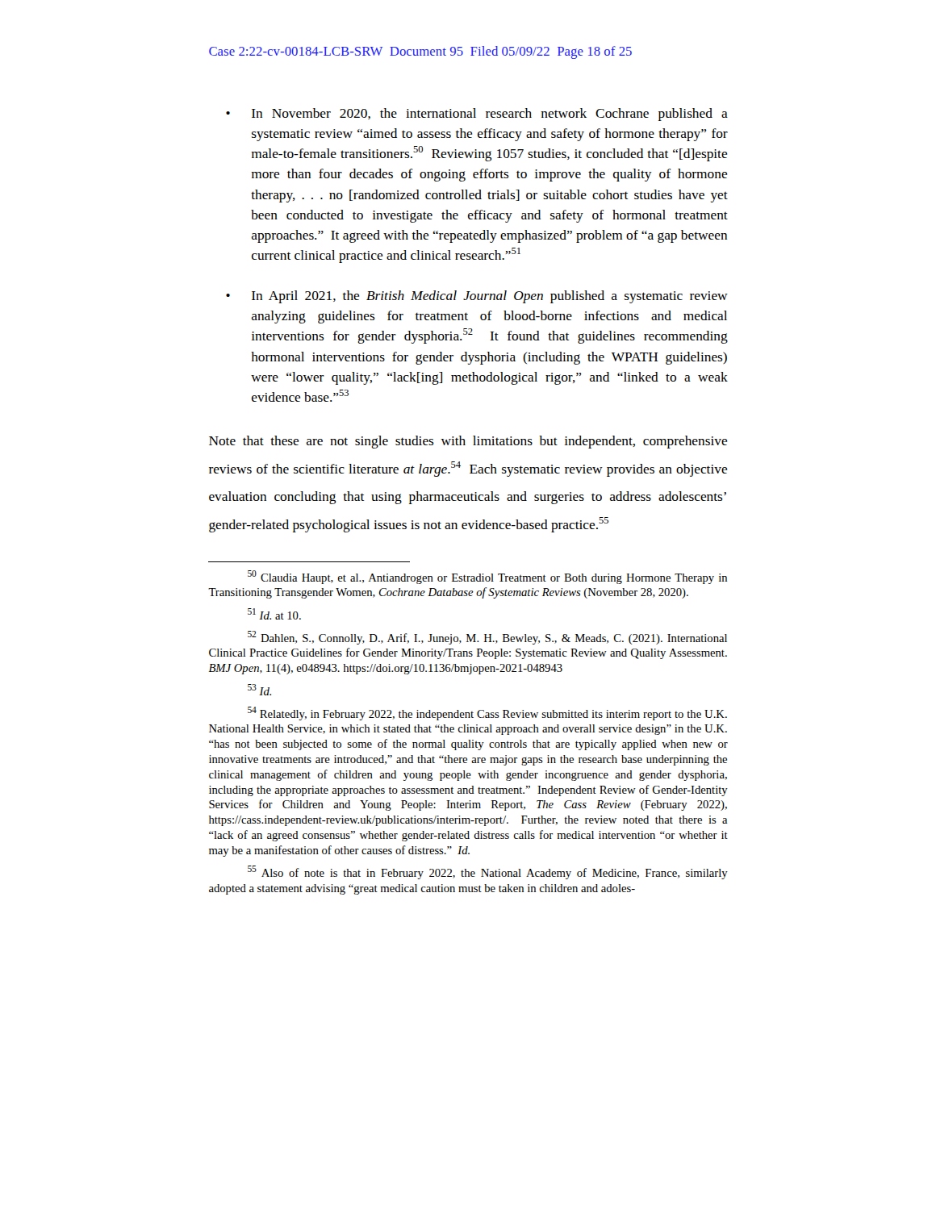Case 2:22-cv-00184-LCB-SRW Document 95 Filed 05/09/22 Page 18 of 25
In November 2020, the international research network Cochrane published a systematic review “aimed to assess the efficacy and safety of hormone therapy” for male-to-female transitioners.50 Reviewing 1057 studies, it concluded that “[d]espite more than four decades of ongoing efforts to improve the quality of hormone therapy, . . . no [randomized controlled trials] or suitable cohort studies have yet been conducted to investigate the efficacy and safety of hormonal treatment approaches.” It agreed with the “repeatedly emphasized” problem of “a gap between current clinical practice and clinical research.”51
In April 2021, the British Medical Journal Open published a systematic review analyzing guidelines for treatment of blood-borne infections and medical interventions for gender dysphoria.52 It found that guidelines recommending hormonal interventions for gender dysphoria (including the WPATH guidelines) were “lower quality,” “lack[ing] methodological rigor,” and “linked to a weak evidence base.”53
Note that these are not single studies with limitations but independent, comprehensive reviews of the scientific literature at large.54 Each systematic review provides an objective evaluation concluding that using pharmaceuticals and surgeries to address adolescents’ gender-related psychological issues is not an evidence-based practice.55
50 Claudia Haupt, et al., Antiandrogen or Estradiol Treatment or Both during Hormone Therapy in Transitioning Transgender Women, Cochrane Database of Systematic Reviews (November 28, 2020).
51 Id. at 10.
52 Dahlen, S., Connolly, D., Arif, I., Junejo, M. H., Bewley, S., & Meads, C. (2021). International Clinical Practice Guidelines for Gender Minority/Trans People: Systematic Review and Quality Assessment. BMJ Open, 11(4), e048943. https://doi.org/10.1136/bmjopen-2021-048943
53 Id.
54 Relatedly, in February 2022, the independent Cass Review submitted its interim report to the U.K. National Health Service, in which it stated that “the clinical approach and overall service design” in the U.K. “has not been subjected to some of the normal quality controls that are typically applied when new or innovative treatments are introduced,” and that “there are major gaps in the research base underpinning the clinical management of children and young people with gender incongruence and gender dysphoria, including the appropriate approaches to assessment and treatment.” Independent Review of Gender-Identity Services for Children and Young People: Interim Report, The Cass Review (February 2022), https://cass.independent-review.uk/publications/interim-report/. Further, the review noted that there is a “lack of an agreed consensus” whether gender-related distress calls for medical intervention “or whether it may be a manifestation of other causes of distress.” Id.
55 Also of note is that in February 2022, the National Academy of Medicine, France, similarly adopted a statement advising “great medical caution must be taken in children and adoles-